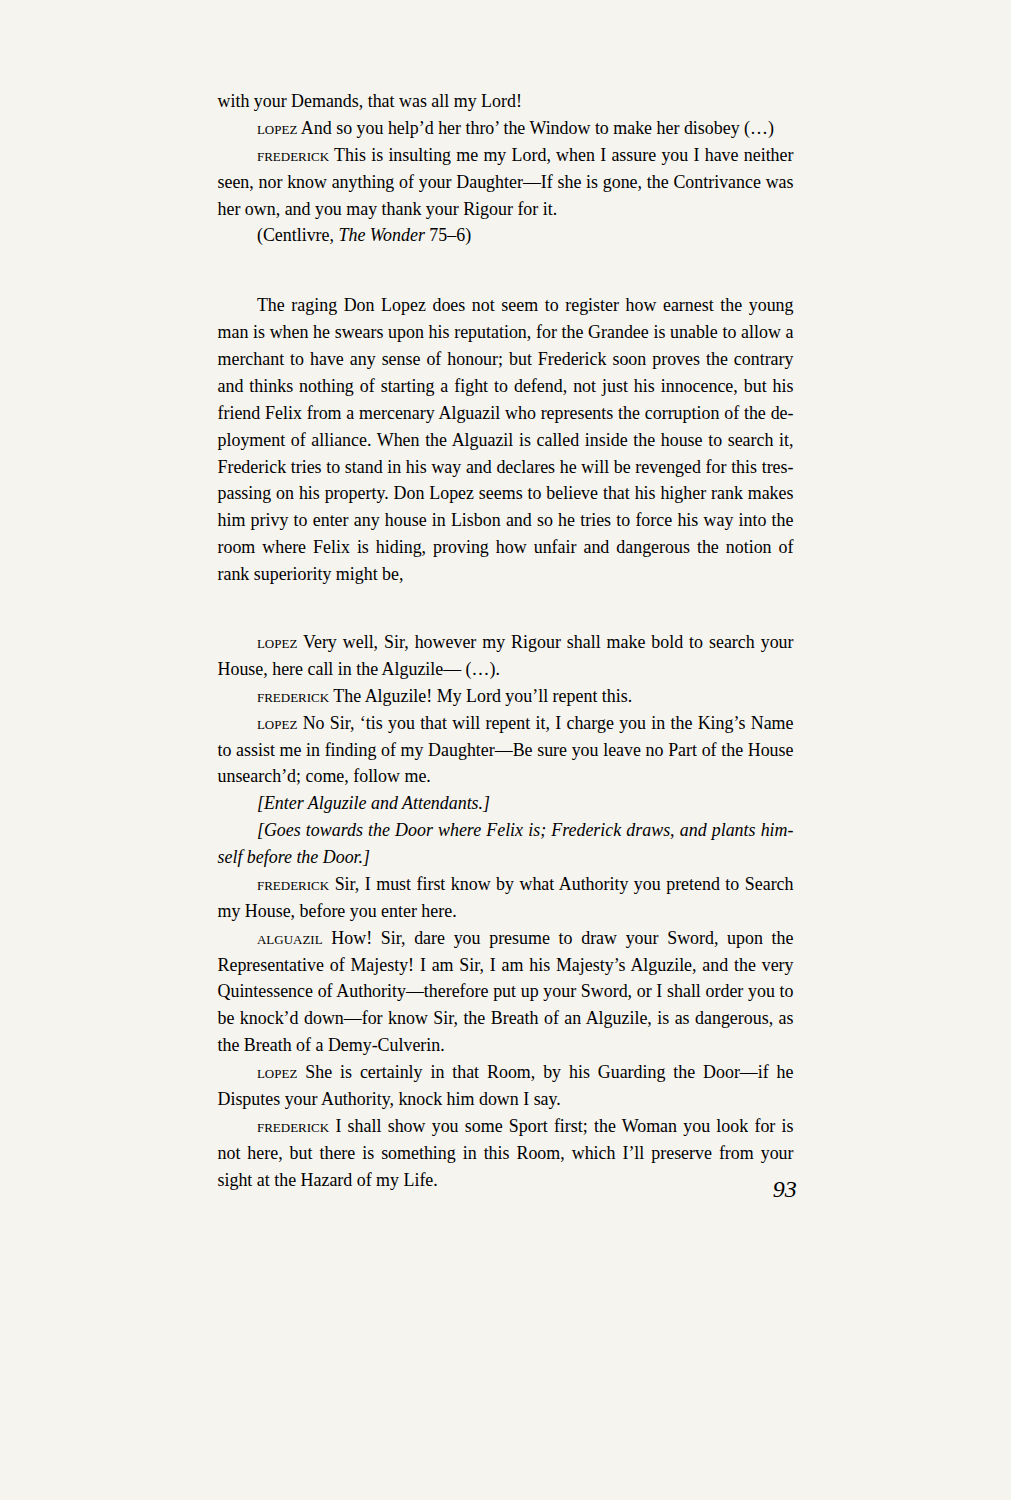with your Demands, that was all my Lord!
LOPEZ And so you help’d her thro’ the Window to make her disobey (…)
FREDERICK This is insulting me my Lord, when I assure you I have neither seen, nor know anything of your Daughter—If she is gone, the Contrivance was her own, and you may thank your Rigour for it.
(Centlivre, The Wonder 75–6)
The raging Don Lopez does not seem to register how earnest the young man is when he swears upon his reputation, for the Grandee is unable to allow a merchant to have any sense of honour; but Frederick soon proves the contrary and thinks nothing of starting a fight to defend, not just his innocence, but his friend Felix from a mercenary Alguazil who represents the corruption of the deployment of alliance. When the Alguazil is called inside the house to search it, Frederick tries to stand in his way and declares he will be revenged for this trespassing on his property. Don Lopez seems to believe that his higher rank makes him privy to enter any house in Lisbon and so he tries to force his way into the room where Felix is hiding, proving how unfair and dangerous the notion of rank superiority might be,
LOPEZ Very well, Sir, however my Rigour shall make bold to search your House, here call in the Alguzile— (…).
FREDERICK The Alguzile! My Lord you’ll repent this.
LOPEZ No Sir, ‘tis you that will repent it, I charge you in the King’s Name to assist me in finding of my Daughter—Be sure you leave no Part of the House unsearch’d; come, follow me.
[Enter Alguzile and Attendants.]
[Goes towards the Door where Felix is; Frederick draws, and plants himself before the Door.]
FREDERICK Sir, I must first know by what Authority you pretend to Search my House, before you enter here.
ALGUAZIL How! Sir, dare you presume to draw your Sword, upon the Representative of Majesty! I am Sir, I am his Majesty’s Alguzile, and the very Quintessence of Authority—therefore put up your Sword, or I shall order you to be knock’d down—for know Sir, the Breath of an Alguzile, is as dangerous, as the Breath of a Demy-Culverin.
LOPEZ She is certainly in that Room, by his Guarding the Door—if he Disputes your Authority, knock him down I say.
FREDERICK I shall show you some Sport first; the Woman you look for is not here, but there is something in this Room, which I’ll preserve from your sight at the Hazard of my Life.
93